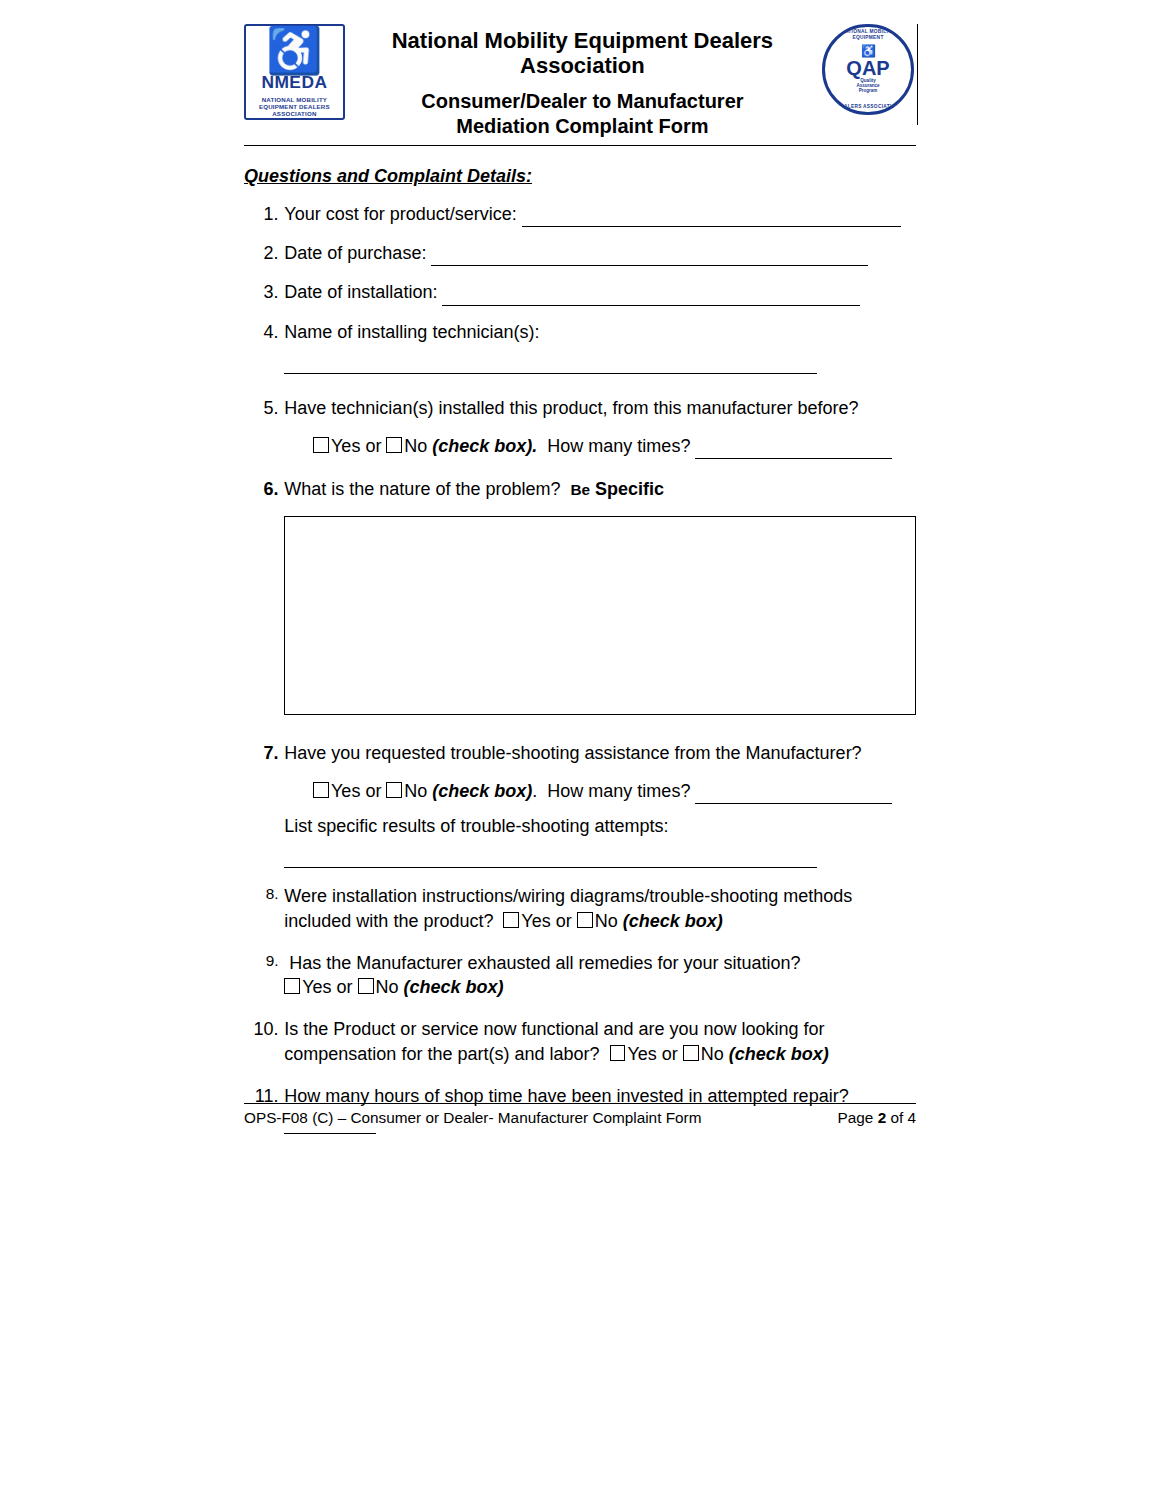♿
NMEDA
NATIONAL MOBILITY
EQUIPMENT DEALERS
ASSOCIATION
National Mobility Equipment Dealers Association
Consumer/Dealer to Manufacturer
Mediation Complaint Form
NATIONAL MOBILITY EQUIPMENT
♿
QAP
Quality
Assurance
Program
DEALERS ASSOCIATION
Questions and Complaint Details:
1. Your cost for product/service:
2. Date of purchase:
3. Date of installation:
4. Name of installing technician(s):
5. Have technician(s) installed this product, from this manufacturer before?
Yes or No (check box). How many times?
6. What is the nature of the problem? Be Specific
7. Have you requested trouble-shooting assistance from the Manufacturer?
Yes or No (check box). How many times?
List specific results of trouble-shooting attempts:
8. Were installation instructions/wiring diagrams/trouble-shooting methods included with the product? Yes or No (check box)
9. Has the Manufacturer exhausted all remedies for your situation?
Yes or No (check box)
10. Is the Product or service now functional and are you now looking for compensation for the part(s) and labor? Yes or No (check box)
11. How many hours of shop time have been invested in attempted repair?
OPS-F08 (C) – Consumer or Dealer- Manufacturer Complaint Form
Page 2 of 4